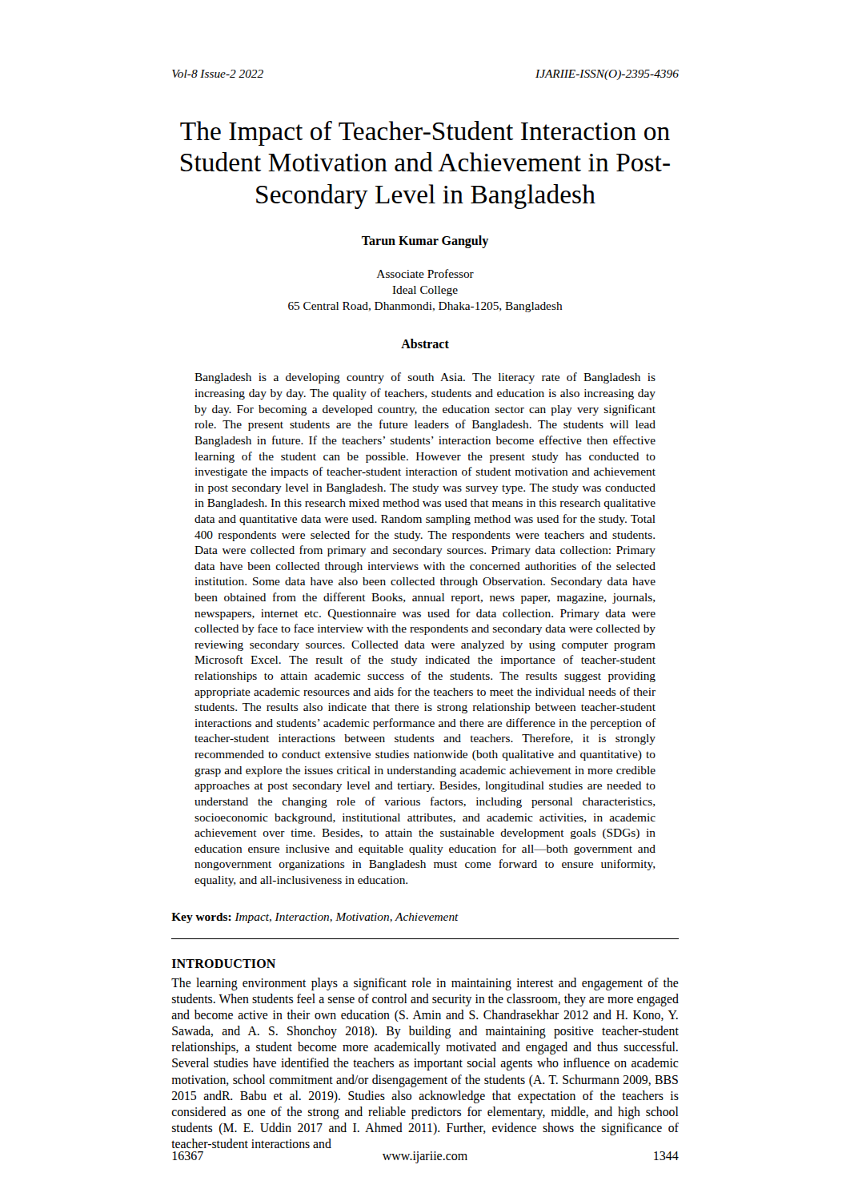Vol-8 Issue-2 2022
IJARIIE-ISSN(O)-2395-4396
The Impact of Teacher-Student Interaction on Student Motivation and Achievement in Post-Secondary Level in Bangladesh
Tarun Kumar Ganguly
Associate Professor
Ideal College
65 Central Road, Dhanmondi, Dhaka-1205, Bangladesh
Abstract
Bangladesh is a developing country of south Asia. The literacy rate of Bangladesh is increasing day by day. The quality of teachers, students and education is also increasing day by day. For becoming a developed country, the education sector can play very significant role. The present students are the future leaders of Bangladesh. The students will lead Bangladesh in future. If the teachers’ students’ interaction become effective then effective learning of the student can be possible. However the present study has conducted to investigate the impacts of teacher-student interaction of student motivation and achievement in post secondary level in Bangladesh. The study was survey type. The study was conducted in Bangladesh. In this research mixed method was used that means in this research qualitative data and quantitative data were used. Random sampling method was used for the study. Total 400 respondents were selected for the study. The respondents were teachers and students. Data were collected from primary and secondary sources. Primary data collection: Primary data have been collected through interviews with the concerned authorities of the selected institution. Some data have also been collected through Observation. Secondary data have been obtained from the different Books, annual report, news paper, magazine, journals, newspapers, internet etc. Questionnaire was used for data collection. Primary data were collected by face to face interview with the respondents and secondary data were collected by reviewing secondary sources. Collected data were analyzed by using computer program Microsoft Excel. The result of the study indicated the importance of teacher-student relationships to attain academic success of the students. The results suggest providing appropriate academic resources and aids for the teachers to meet the individual needs of their students. The results also indicate that there is strong relationship between teacher-student interactions and students’ academic performance and there are difference in the perception of teacher-student interactions between students and teachers. Therefore, it is strongly recommended to conduct extensive studies nationwide (both qualitative and quantitative) to grasp and explore the issues critical in understanding academic achievement in more credible approaches at post secondary level and tertiary. Besides, longitudinal studies are needed to understand the changing role of various factors, including personal characteristics, socioeconomic background, institutional attributes, and academic activities, in academic achievement over time. Besides, to attain the sustainable development goals (SDGs) in education ensure inclusive and equitable quality education for all—both government and nongovernment organizations in Bangladesh must come forward to ensure uniformity, equality, and all-inclusiveness in education.
Key words: Impact, Interaction, Motivation, Achievement
INTRODUCTION
The learning environment plays a significant role in maintaining interest and engagement of the students. When students feel a sense of control and security in the classroom, they are more engaged and become active in their own education (S. Amin and S. Chandrasekhar 2012 and H. Kono, Y. Sawada, and A. S. Shonchoy 2018). By building and maintaining positive teacher-student relationships, a student become more academically motivated and engaged and thus successful. Several studies have identified the teachers as important social agents who influence on academic motivation, school commitment and/or disengagement of the students (A. T. Schurmann 2009, BBS 2015 andR. Babu et al. 2019). Studies also acknowledge that expectation of the teachers is considered as one of the strong and reliable predictors for elementary, middle, and high school students (M. E. Uddin 2017 and I. Ahmed 2011). Further, evidence shows the significance of teacher-student interactions and
16367
www.ijariie.com
1344